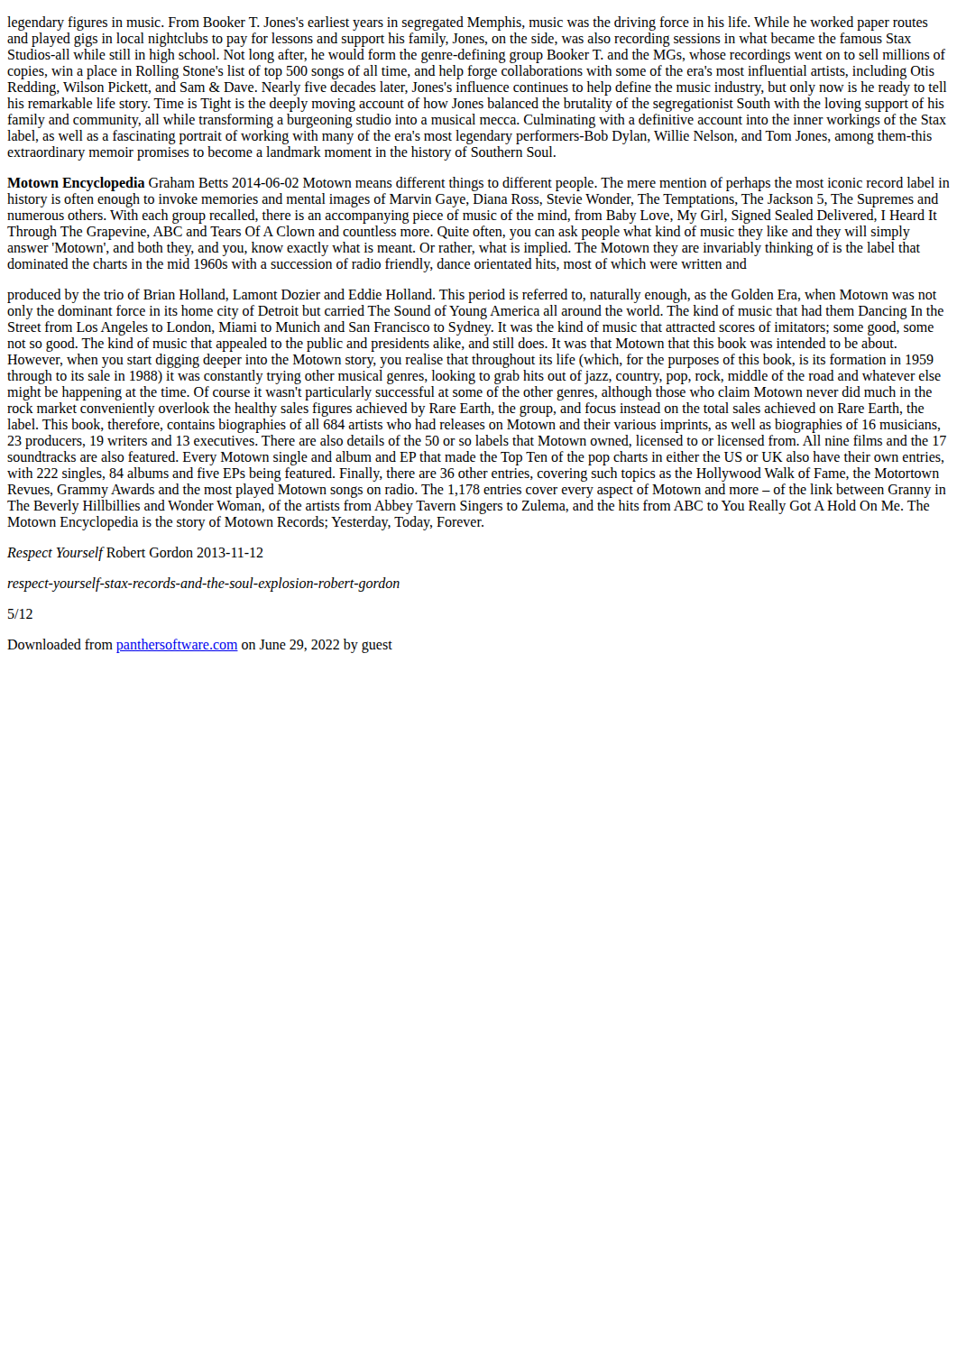legendary figures in music. From Booker T. Jones's earliest years in segregated Memphis, music was the driving force in his life. While he worked paper routes and played gigs in local nightclubs to pay for lessons and support his family, Jones, on the side, was also recording sessions in what became the famous Stax Studios-all while still in high school. Not long after, he would form the genre-defining group Booker T. and the MGs, whose recordings went on to sell millions of copies, win a place in Rolling Stone's list of top 500 songs of all time, and help forge collaborations with some of the era's most influential artists, including Otis Redding, Wilson Pickett, and Sam & Dave. Nearly five decades later, Jones's influence continues to help define the music industry, but only now is he ready to tell his remarkable life story. Time is Tight is the deeply moving account of how Jones balanced the brutality of the segregationist South with the loving support of his family and community, all while transforming a burgeoning studio into a musical mecca. Culminating with a definitive account into the inner workings of the Stax label, as well as a fascinating portrait of working with many of the era's most legendary performers-Bob Dylan, Willie Nelson, and Tom Jones, among them-this extraordinary memoir promises to become a landmark moment in the history of Southern Soul.
Motown Encyclopedia Graham Betts 2014-06-02 Motown means different things to different people. The mere mention of perhaps the most iconic record label in history is often enough to invoke memories and mental images of Marvin Gaye, Diana Ross, Stevie Wonder, The Temptations, The Jackson 5, The Supremes and numerous others. With each group recalled, there is an accompanying piece of music of the mind, from Baby Love, My Girl, Signed Sealed Delivered, I Heard It Through The Grapevine, ABC and Tears Of A Clown and countless more. Quite often, you can ask people what kind of music they like and they will simply answer 'Motown', and both they, and you, know exactly what is meant. Or rather, what is implied. The Motown they are invariably thinking of is the label that dominated the charts in the mid 1960s with a succession of radio friendly, dance orientated hits, most of which were written and
produced by the trio of Brian Holland, Lamont Dozier and Eddie Holland. This period is referred to, naturally enough, as the Golden Era, when Motown was not only the dominant force in its home city of Detroit but carried The Sound of Young America all around the world. The kind of music that had them Dancing In the Street from Los Angeles to London, Miami to Munich and San Francisco to Sydney. It was the kind of music that attracted scores of imitators; some good, some not so good. The kind of music that appealed to the public and presidents alike, and still does. It was that Motown that this book was intended to be about. However, when you start digging deeper into the Motown story, you realise that throughout its life (which, for the purposes of this book, is its formation in 1959 through to its sale in 1988) it was constantly trying other musical genres, looking to grab hits out of jazz, country, pop, rock, middle of the road and whatever else might be happening at the time. Of course it wasn't particularly successful at some of the other genres, although those who claim Motown never did much in the rock market conveniently overlook the healthy sales figures achieved by Rare Earth, the group, and focus instead on the total sales achieved on Rare Earth, the label. This book, therefore, contains biographies of all 684 artists who had releases on Motown and their various imprints, as well as biographies of 16 musicians, 23 producers, 19 writers and 13 executives. There are also details of the 50 or so labels that Motown owned, licensed to or licensed from. All nine films and the 17 soundtracks are also featured. Every Motown single and album and EP that made the Top Ten of the pop charts in either the US or UK also have their own entries, with 222 singles, 84 albums and five EPs being featured. Finally, there are 36 other entries, covering such topics as the Hollywood Walk of Fame, the Motortown Revues, Grammy Awards and the most played Motown songs on radio. The 1,178 entries cover every aspect of Motown and more – of the link between Granny in The Beverly Hillbillies and Wonder Woman, of the artists from Abbey Tavern Singers to Zulema, and the hits from ABC to You Really Got A Hold On Me. The Motown Encyclopedia is the story of Motown Records; Yesterday, Today, Forever.
Respect Yourself Robert Gordon 2013-11-12
respect-yourself-stax-records-and-the-soul-explosion-robert-gordon
5/12
Downloaded from panthersoftware.com on June 29, 2022 by guest